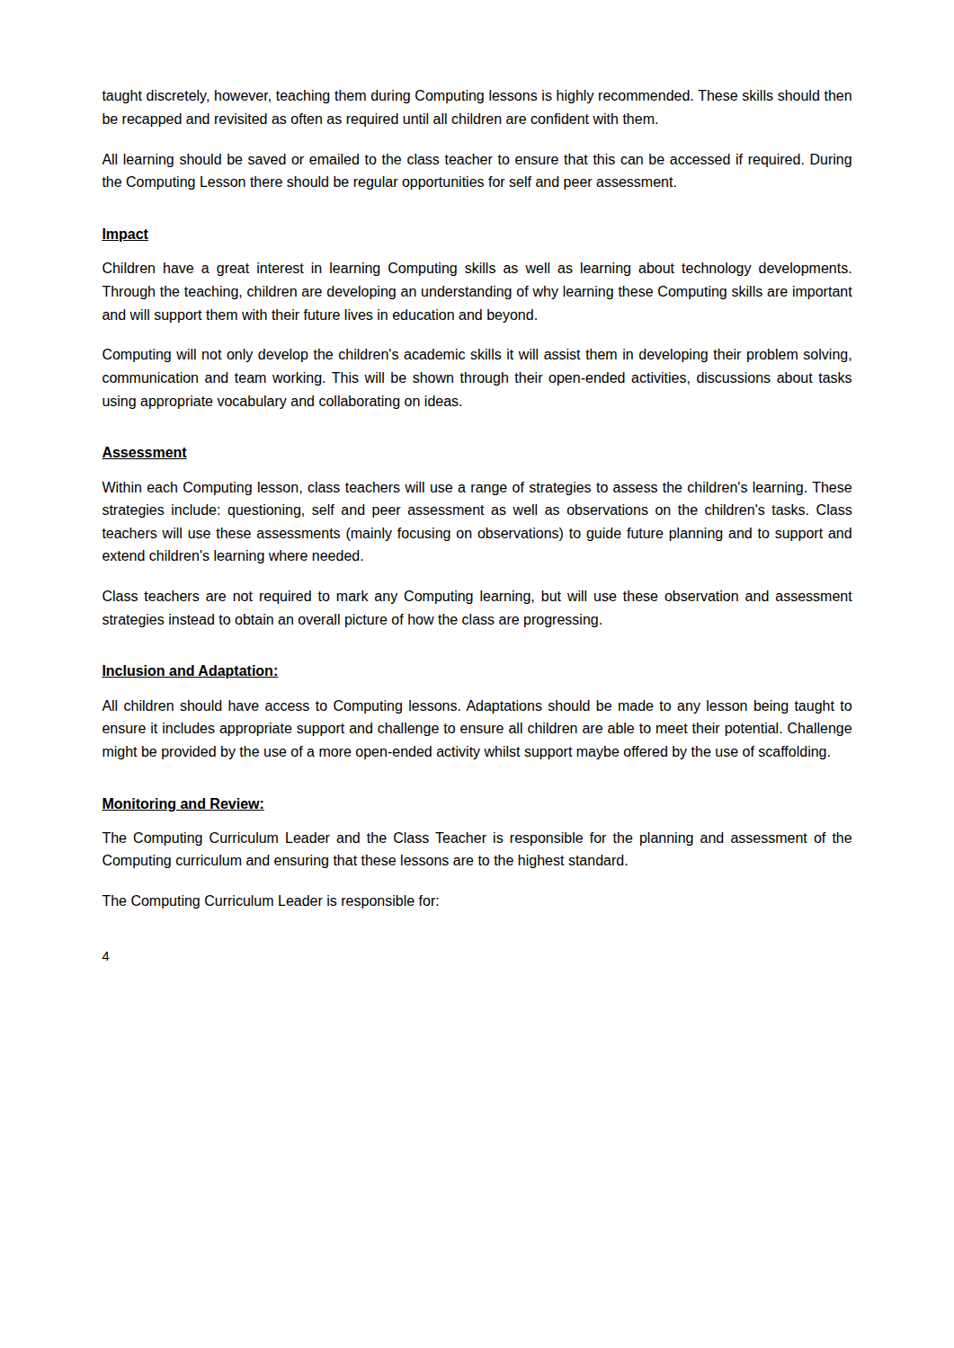taught discretely, however, teaching them during Computing lessons is highly recommended. These skills should then be recapped and revisited as often as required until all children are confident with them.
All learning should be saved or emailed to the class teacher to ensure that this can be accessed if required. During the Computing Lesson there should be regular opportunities for self and peer assessment.
Impact
Children have a great interest in learning Computing skills as well as learning about technology developments. Through the teaching, children are developing an understanding of why learning these Computing skills are important and will support them with their future lives in education and beyond.
Computing will not only develop the children's academic skills it will assist them in developing their problem solving, communication and team working. This will be shown through their open-ended activities, discussions about tasks using appropriate vocabulary and collaborating on ideas.
Assessment
Within each Computing lesson, class teachers will use a range of strategies to assess the children's learning. These strategies include: questioning, self and peer assessment as well as observations on the children's tasks. Class teachers will use these assessments (mainly focusing on observations) to guide future planning and to support and extend children's learning where needed.
Class teachers are not required to mark any Computing learning, but will use these observation and assessment strategies instead to obtain an overall picture of how the class are progressing.
Inclusion and Adaptation:
All children should have access to Computing lessons. Adaptations should be made to any lesson being taught to ensure it includes appropriate support and challenge to ensure all children are able to meet their potential. Challenge might be provided by the use of a more open-ended activity whilst support maybe offered by the use of scaffolding.
Monitoring and Review:
The Computing Curriculum Leader and the Class Teacher is responsible for the planning and assessment of the Computing curriculum and ensuring that these lessons are to the highest standard.
The Computing Curriculum Leader is responsible for:
4